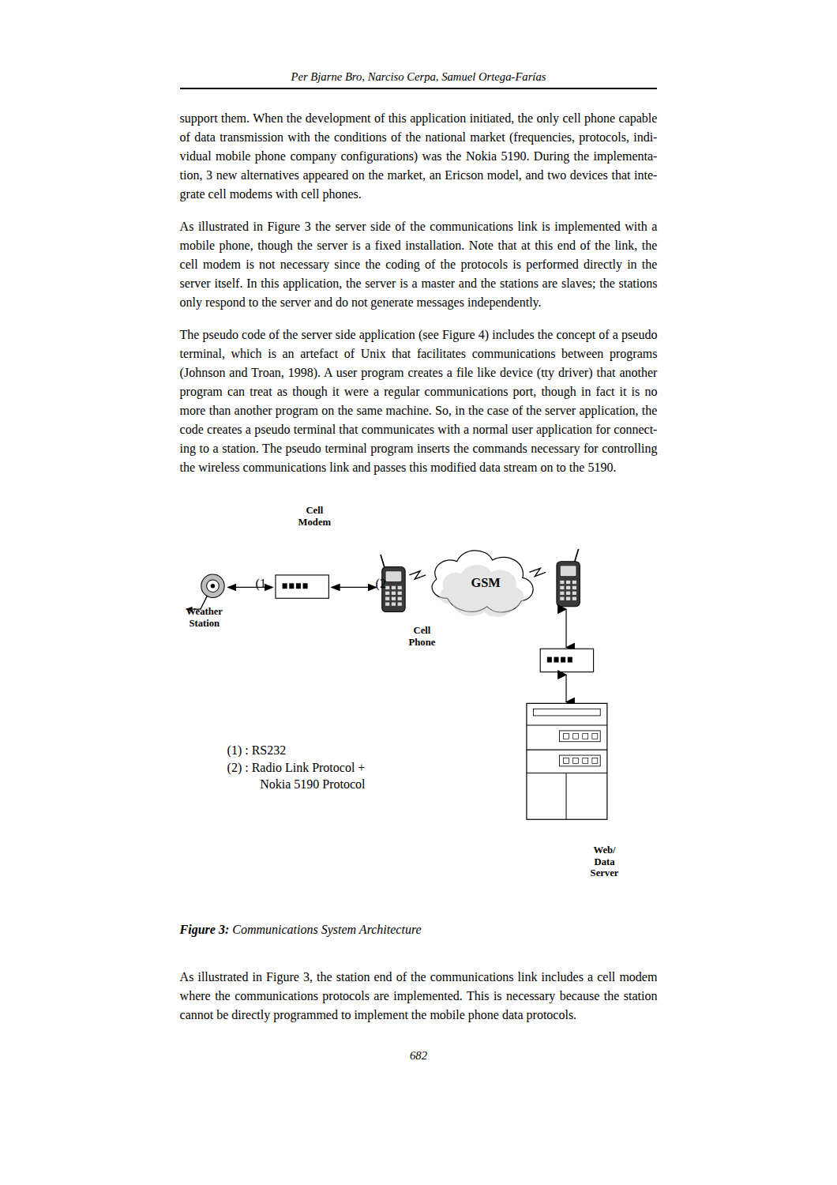Per Bjarne Bro, Narciso Cerpa, Samuel Ortega-Farías
support them. When the development of this application initiated, the only cell phone capable of data transmission with the conditions of the national market (frequencies, protocols, individual mobile phone company configurations) was the Nokia 5190. During the implementation, 3 new alternatives appeared on the market, an Ericson model, and two devices that integrate cell modems with cell phones.
As illustrated in Figure 3 the server side of the communications link is implemented with a mobile phone, though the server is a fixed installation. Note that at this end of the link, the cell modem is not necessary since the coding of the protocols is performed directly in the server itself. In this application, the server is a master and the stations are slaves; the stations only respond to the server and do not generate messages independently.
The pseudo code of the server side application (see Figure 4) includes the concept of a pseudo terminal, which is an artefact of Unix that facilitates communications between programs (Johnson and Troan, 1998). A user program creates a file like device (tty driver) that another program can treat as though it were a regular communications port, though in fact it is no more than another program on the same machine. So, in the case of the server application, the code creates a pseudo terminal that communicates with a normal user application for connecting to a station. The pseudo terminal program inserts the commands necessary for controlling the wireless communications link and passes this modified data stream on to the 5190.
GSM
Cell
Modem
Weather
Station
Cell
Phone
Web/
Data
Server
(1
(2
(1) : RS232
(2) : Radio Link Protocol +
Nokia 5190 Protocol
Figure 3: Communications System Architecture
As illustrated in Figure 3, the station end of the communications link includes a cell modem where the communications protocols are implemented. This is necessary because the station cannot be directly programmed to implement the mobile phone data protocols.
682